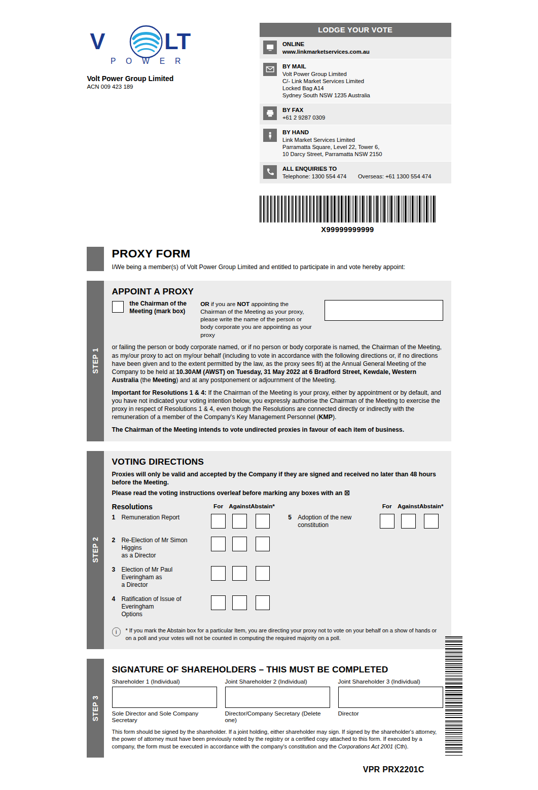V LT P O W E R
Volt Power Group Limited
ACN 009 423 189
LODGE YOUR VOTE
ONLINE
www.linkmarketservices.com.au
BY MAIL
Volt Power Group Limited
C/- Link Market Services Limited
Locked Bag A14
Sydney South NSW 1235 Australia
BY FAX
+61 2 9287 0309
BY HAND
Link Market Services Limited
Parramatta Square, Level 22, Tower 6,
10 Darcy Street, Parramatta NSW 2150
ALL ENQUIRIES TO
Telephone: 1300 554 474 Overseas: +61 1300 554 474
X99999999999
PROXY FORM
I/We being a member(s) of Volt Power Group Limited and entitled to participate in and vote hereby appoint:
STEP 1
APPOINT A PROXY
the Chairman of the
Meeting (mark box)
OR if you are NOT appointing the Chairman of the Meeting as your proxy, please write the name of the person or body corporate you are appointing as your proxy
or failing the person or body corporate named, or if no person or body corporate is named, the Chairman of the Meeting, as my/our proxy to act on my/our behalf (including to vote in accordance with the following directions or, if no directions have been given and to the extent permitted by the law, as the proxy sees fit) at the Annual General Meeting of the Company to be held at 10.30AM (AWST) on Tuesday, 31 May 2022 at 6 Bradford Street, Kewdale, Western Australia (the Meeting) and at any postponement or adjournment of the Meeting.
Important for Resolutions 1 & 4: If the Chairman of the Meeting is your proxy, either by appointment or by default, and you have not indicated your voting intention below, you expressly authorise the Chairman of the Meeting to exercise the proxy in respect of Resolutions 1 & 4, even though the Resolutions are connected directly or indirectly with the remuneration of a member of the Company's Key Management Personnel (KMP).
The Chairman of the Meeting intends to vote undirected proxies in favour of each item of business.
STEP 2
VOTING DIRECTIONS
Proxies will only be valid and accepted by the Company if they are signed and received no later than 48 hours before the Meeting.
Please read the voting instructions overleaf before marking any boxes with an ☒
| Resolutions | For | Against | Abstain* | | | For | Against | Abstain* |
| 1 | Remuneration Report | | | | | 5 | Adoption of the new constitution | | | |
| 2 | Re-Election of Mr Simon Higgins as a Director | | | | | |
| 3 | Election of Mr Paul Everingham as a Director | | | | | |
| 4 | Ratification of Issue of Everingham Options | | | | | |
i
* If you mark the Abstain box for a particular Item, you are directing your proxy not to vote on your behalf on a show of hands or on a poll and your votes will not be counted in computing the required majority on a poll.
STEP 3
SIGNATURE OF SHAREHOLDERS – THIS MUST BE COMPLETED
Shareholder 1 (Individual)
Sole Director and Sole Company Secretary
Joint Shareholder 2 (Individual)
Director/Company Secretary (Delete one)
Joint Shareholder 3 (Individual)
Director
This form should be signed by the shareholder. If a joint holding, either shareholder may sign. If signed by the shareholder's attorney, the power of attorney must have been previously noted by the registry or a certified copy attached to this form. If executed by a company, the form must be executed in accordance with the company's constitution and the Corporations Act 2001 (Cth).
VPR PRX2201C